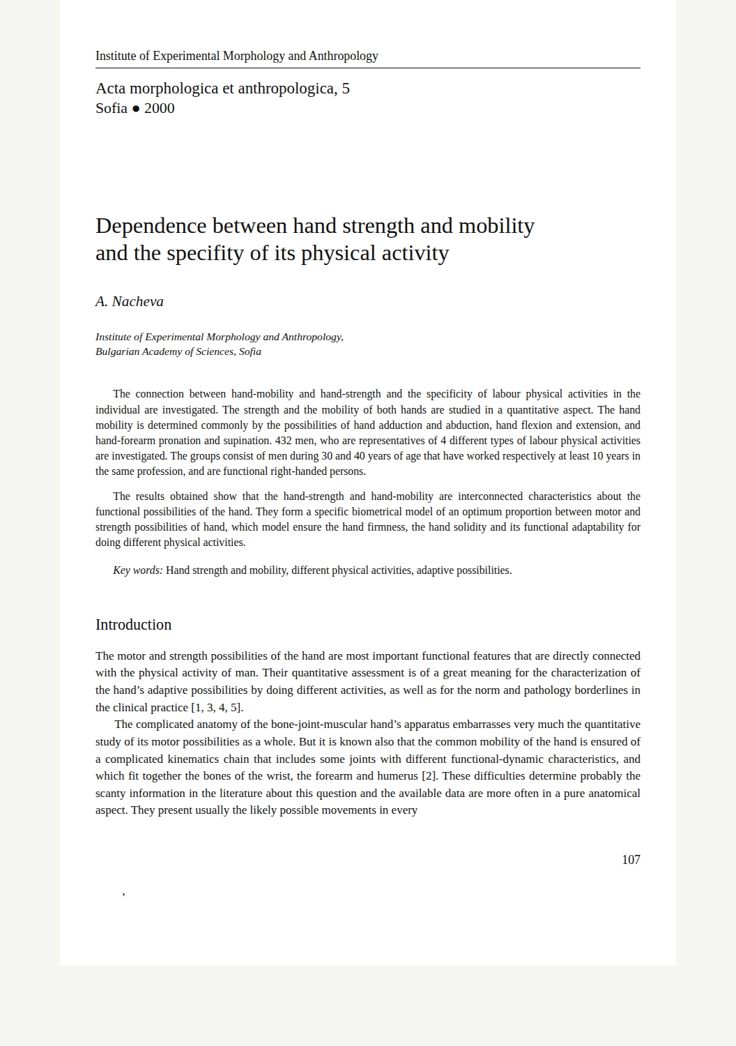Institute of Experimental Morphology and Anthropology
Acta morphologica et anthropologica, 5 Sofia ● 2000
Dependence between hand strength and mobility
and the specifity of its physical activity
A. Nacheva
Institute of Experimental Morphology and Anthropology,
Bulgarian Academy of Sciences, Sofia
The connection between hand-mobility and hand-strength and the specificity of labour physical activities in the individual are investigated. The strength and the mobility of both hands are studied in a quantitative aspect. The hand mobility is determined commonly by the possibilities of hand adduction and abduction, hand flexion and extension, and hand-forearm pronation and supination. 432 men, who are representatives of 4 different types of labour physical activities are investigated. The groups consist of men during 30 and 40 years of age that have worked respectively at least 10 years in the same profession, and are functional right-handed persons.
The results obtained show that the hand-strength and hand-mobility are interconnected characteristics about the functional possibilities of the hand. They form a specific biometrical model of an optimum proportion between motor and strength possibilities of hand, which model ensure the hand firmness, the hand solidity and its functional adaptability for doing different physical activities.
Key words: Hand strength and mobility, different physical activities, adaptive possibilities.
Introduction
The motor and strength possibilities of the hand are most important functional features that are directly connected with the physical activity of man. Their quantitative assessment is of a great meaning for the characterization of the hand’s adaptive possibilities by doing different activities, as well as for the norm and pathology borderlines in the clinical practice [1, 3, 4, 5].
The complicated anatomy of the bone-joint-muscular hand’s apparatus embarrasses very much the quantitative study of its motor possibilities as a whole. But it is known also that the common mobility of the hand is ensured of a complicated kinematics chain that includes some joints with different functional-dynamic characteristics, and which fit together the bones of the wrist, the forearm and humerus [2]. These difficulties determine probably the scanty information in the literature about this question and the available data are more often in a pure anatomical aspect. They present usually the likely possible movements in every
107
’